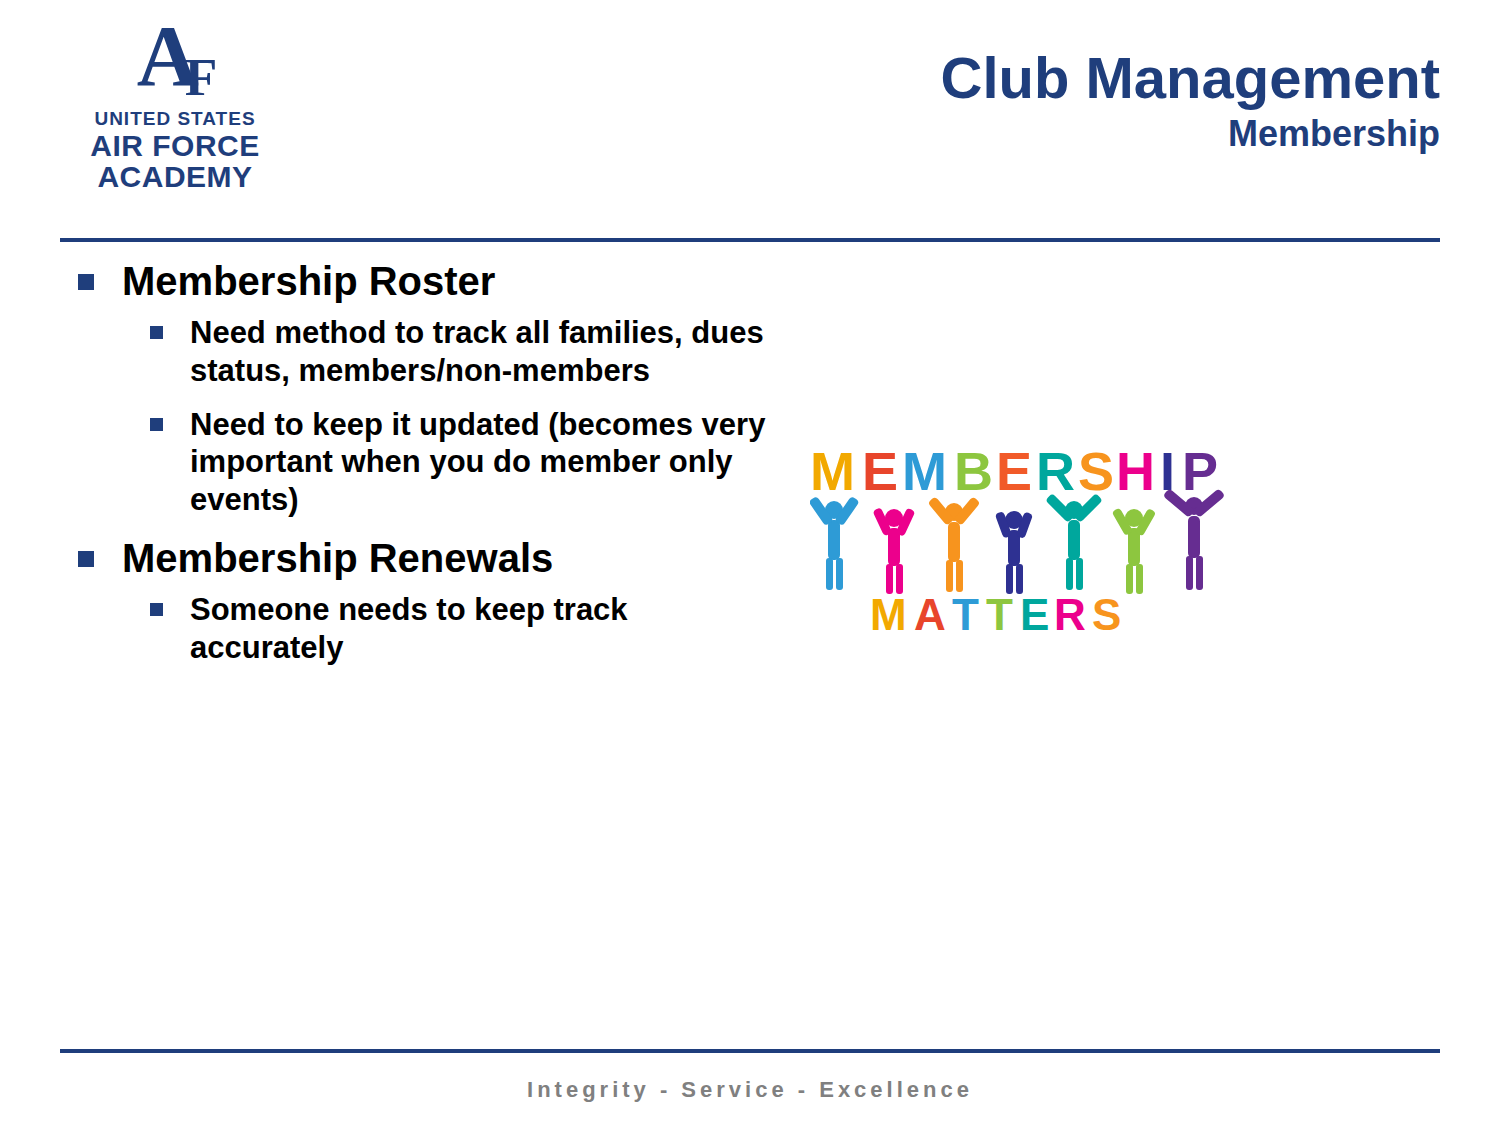AF
UNITED STATES
AIR FORCE
ACADEMY
Club Management
Membership
Membership Roster
Need method to track all families, dues status, members/non-members
Need to keep it updated (becomes very important when you do member only events)
Membership Renewals
Someone needs to keep track accurately
M E M B E R S H I P M A T T E R S
Integrity - Service - Excellence